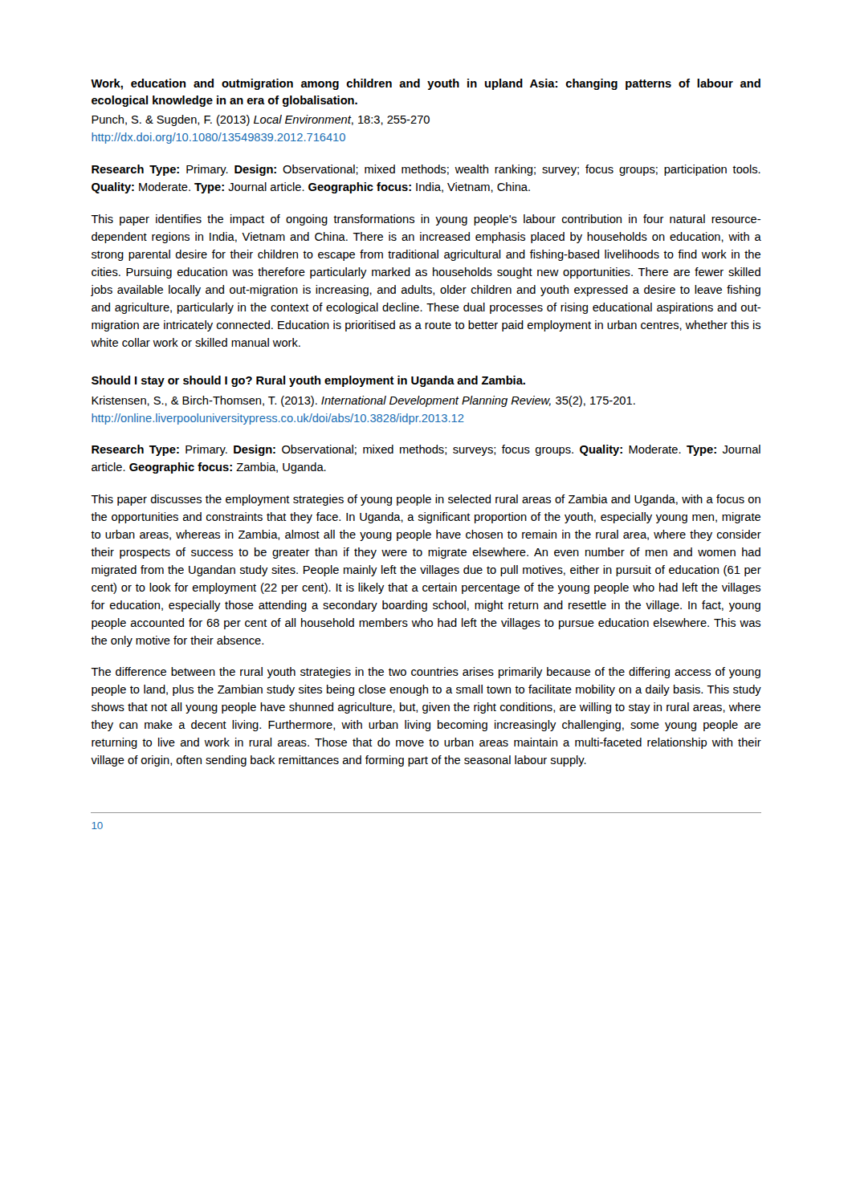Work, education and outmigration among children and youth in upland Asia: changing patterns of labour and ecological knowledge in an era of globalisation.
Punch, S. & Sugden, F. (2013) Local Environment, 18:3, 255-270
http://dx.doi.org/10.1080/13549839.2012.716410
Research Type: Primary. Design: Observational; mixed methods; wealth ranking; survey; focus groups; participation tools. Quality: Moderate. Type: Journal article. Geographic focus: India, Vietnam, China.
This paper identifies the impact of ongoing transformations in young people's labour contribution in four natural resource-dependent regions in India, Vietnam and China. There is an increased emphasis placed by households on education, with a strong parental desire for their children to escape from traditional agricultural and fishing-based livelihoods to find work in the cities. Pursuing education was therefore particularly marked as households sought new opportunities. There are fewer skilled jobs available locally and out-migration is increasing, and adults, older children and youth expressed a desire to leave fishing and agriculture, particularly in the context of ecological decline. These dual processes of rising educational aspirations and out-migration are intricately connected. Education is prioritised as a route to better paid employment in urban centres, whether this is white collar work or skilled manual work.
Should I stay or should I go? Rural youth employment in Uganda and Zambia.
Kristensen, S., & Birch-Thomsen, T. (2013). International Development Planning Review, 35(2), 175-201.
http://online.liverpooluniversitypress.co.uk/doi/abs/10.3828/idpr.2013.12
Research Type: Primary. Design: Observational; mixed methods; surveys; focus groups. Quality: Moderate. Type: Journal article. Geographic focus: Zambia, Uganda.
This paper discusses the employment strategies of young people in selected rural areas of Zambia and Uganda, with a focus on the opportunities and constraints that they face. In Uganda, a significant proportion of the youth, especially young men, migrate to urban areas, whereas in Zambia, almost all the young people have chosen to remain in the rural area, where they consider their prospects of success to be greater than if they were to migrate elsewhere. An even number of men and women had migrated from the Ugandan study sites. People mainly left the villages due to pull motives, either in pursuit of education (61 per cent) or to look for employment (22 per cent). It is likely that a certain percentage of the young people who had left the villages for education, especially those attending a secondary boarding school, might return and resettle in the village. In fact, young people accounted for 68 per cent of all household members who had left the villages to pursue education elsewhere. This was the only motive for their absence.
The difference between the rural youth strategies in the two countries arises primarily because of the differing access of young people to land, plus the Zambian study sites being close enough to a small town to facilitate mobility on a daily basis. This study shows that not all young people have shunned agriculture, but, given the right conditions, are willing to stay in rural areas, where they can make a decent living. Furthermore, with urban living becoming increasingly challenging, some young people are returning to live and work in rural areas. Those that do move to urban areas maintain a multi-faceted relationship with their village of origin, often sending back remittances and forming part of the seasonal labour supply.
10